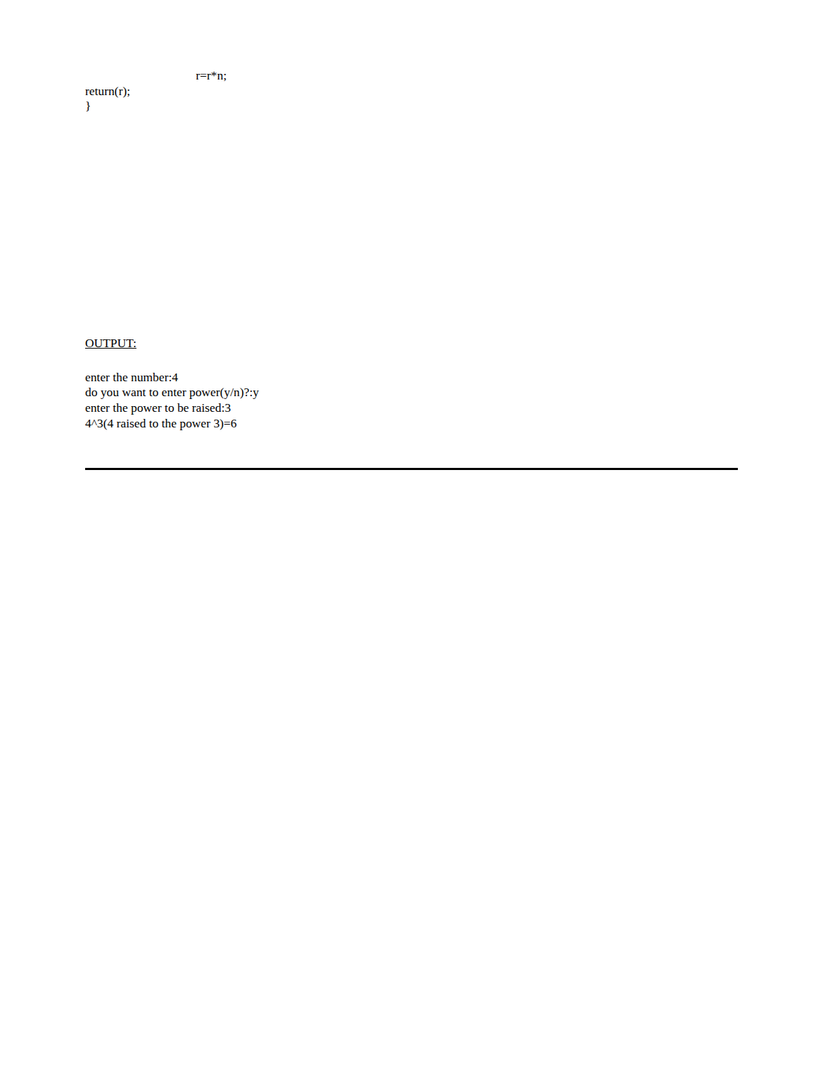r=r*n;
return(r);
}
OUTPUT:
enter the number:4
do you want to enter power(y/n)?:y
enter the power to be raised:3
4^3(4 raised to the power 3)=6